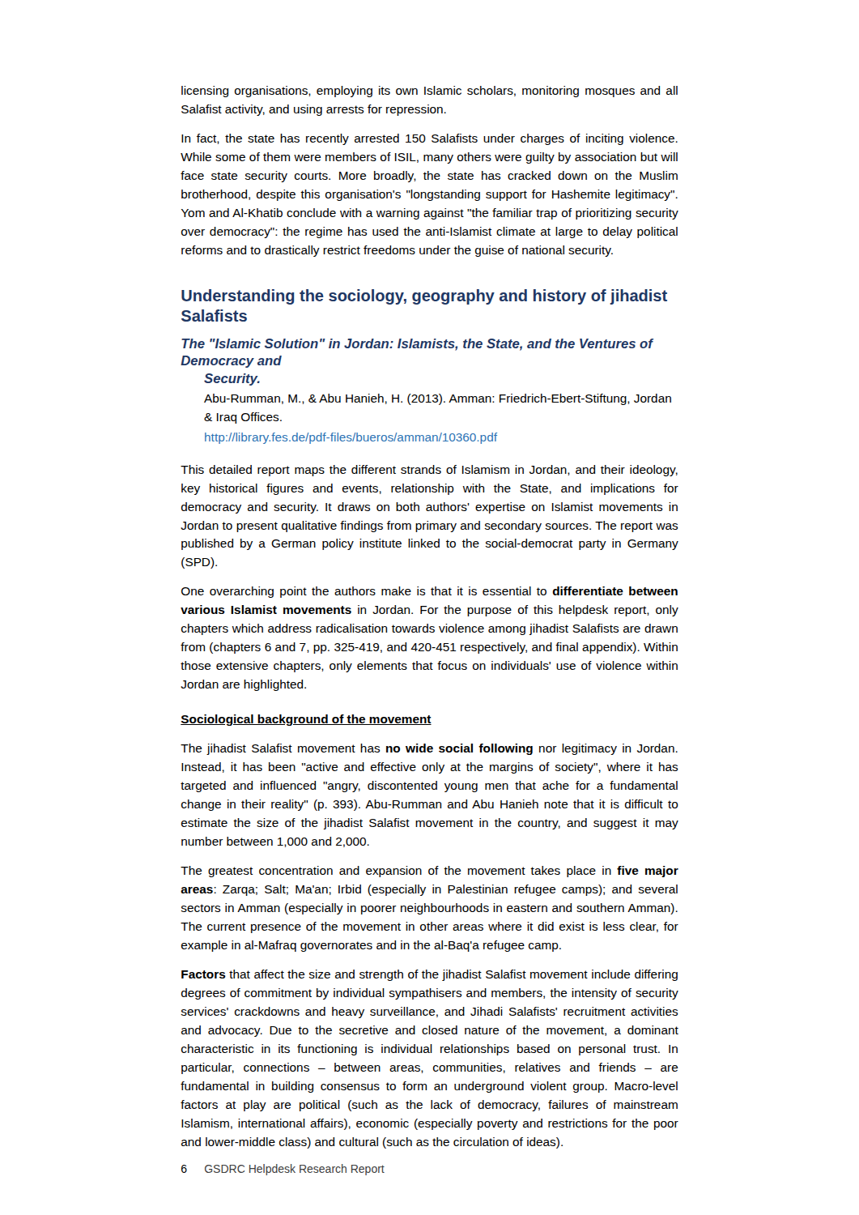licensing organisations, employing its own Islamic scholars, monitoring mosques and all Salafist activity, and using arrests for repression.
In fact, the state has recently arrested 150 Salafists under charges of inciting violence. While some of them were members of ISIL, many others were guilty by association but will face state security courts. More broadly, the state has cracked down on the Muslim brotherhood, despite this organisation's "longstanding support for Hashemite legitimacy". Yom and Al-Khatib conclude with a warning against "the familiar trap of prioritizing security over democracy": the regime has used the anti-Islamist climate at large to delay political reforms and to drastically restrict freedoms under the guise of national security.
Understanding the sociology, geography and history of jihadist Salafists
The "Islamic Solution" in Jordan: Islamists, the State, and the Ventures of Democracy and Security.
Abu-Rumman, M., & Abu Hanieh, H. (2013). Amman: Friedrich-Ebert-Stiftung, Jordan & Iraq Offices.
http://library.fes.de/pdf-files/bueros/amman/10360.pdf
This detailed report maps the different strands of Islamism in Jordan, and their ideology, key historical figures and events, relationship with the State, and implications for democracy and security. It draws on both authors' expertise on Islamist movements in Jordan to present qualitative findings from primary and secondary sources. The report was published by a German policy institute linked to the social-democrat party in Germany (SPD).
One overarching point the authors make is that it is essential to differentiate between various Islamist movements in Jordan. For the purpose of this helpdesk report, only chapters which address radicalisation towards violence among jihadist Salafists are drawn from (chapters 6 and 7, pp. 325-419, and 420-451 respectively, and final appendix). Within those extensive chapters, only elements that focus on individuals' use of violence within Jordan are highlighted.
Sociological background of the movement
The jihadist Salafist movement has no wide social following nor legitimacy in Jordan. Instead, it has been "active and effective only at the margins of society", where it has targeted and influenced "angry, discontented young men that ache for a fundamental change in their reality" (p. 393). Abu-Rumman and Abu Hanieh note that it is difficult to estimate the size of the jihadist Salafist movement in the country, and suggest it may number between 1,000 and 2,000.
The greatest concentration and expansion of the movement takes place in five major areas: Zarqa; Salt; Ma'an; Irbid (especially in Palestinian refugee camps); and several sectors in Amman (especially in poorer neighbourhoods in eastern and southern Amman). The current presence of the movement in other areas where it did exist is less clear, for example in al-Mafraq governorates and in the al-Baq'a refugee camp.
Factors that affect the size and strength of the jihadist Salafist movement include differing degrees of commitment by individual sympathisers and members, the intensity of security services' crackdowns and heavy surveillance, and Jihadi Salafists' recruitment activities and advocacy. Due to the secretive and closed nature of the movement, a dominant characteristic in its functioning is individual relationships based on personal trust. In particular, connections – between areas, communities, relatives and friends – are fundamental in building consensus to form an underground violent group. Macro-level factors at play are political (such as the lack of democracy, failures of mainstream Islamism, international affairs), economic (especially poverty and restrictions for the poor and lower-middle class) and cultural (such as the circulation of ideas).
6 GSDRC Helpdesk Research Report